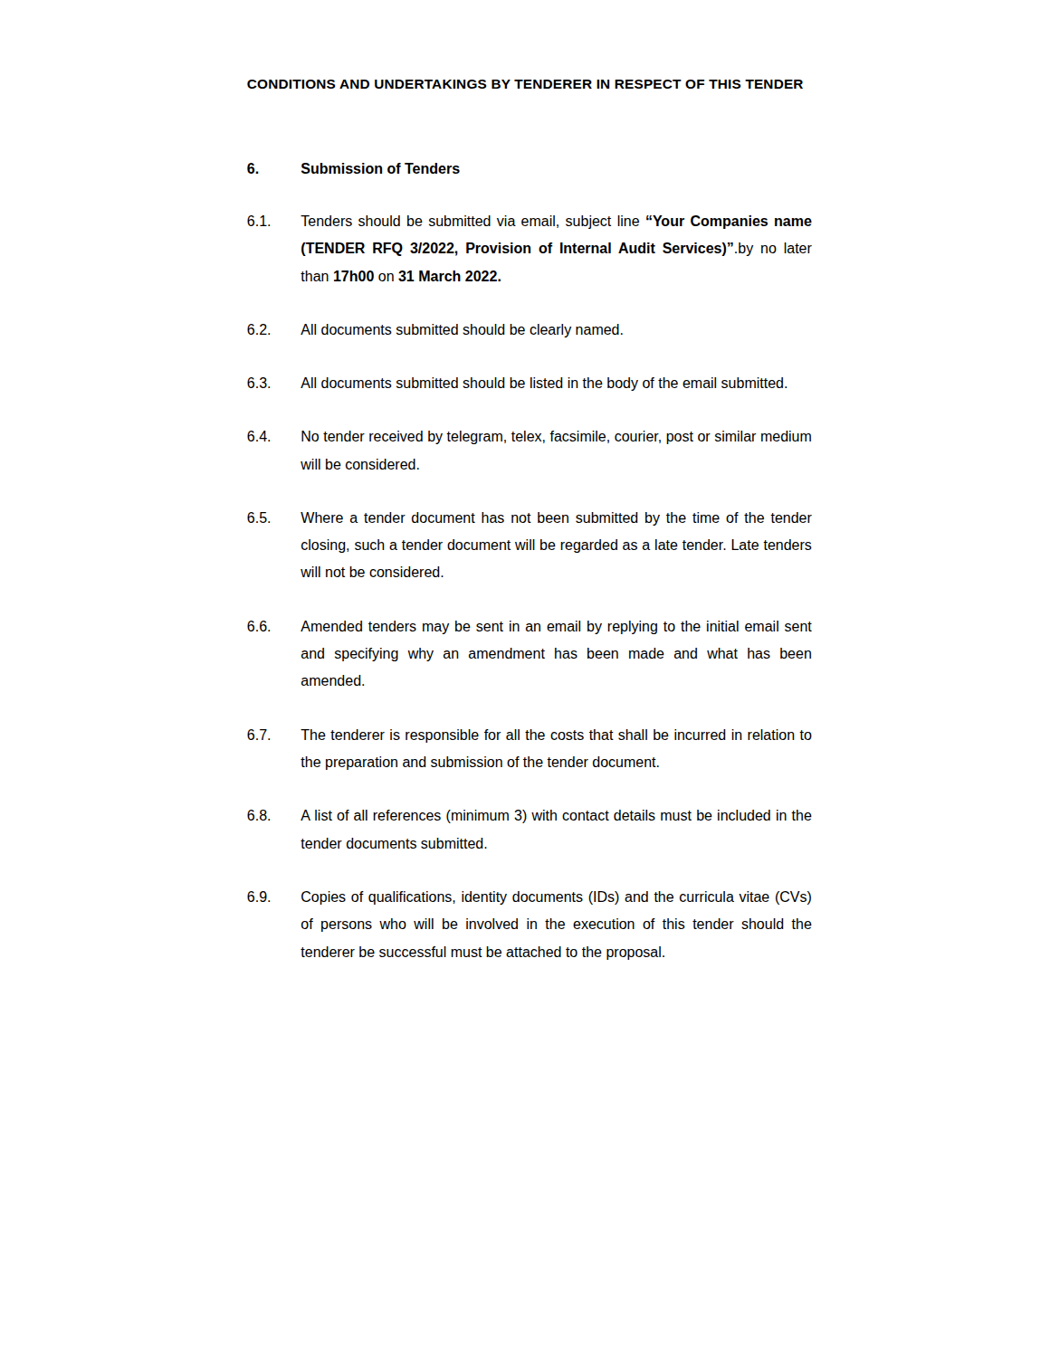CONDITIONS AND UNDERTAKINGS BY TENDERER IN RESPECT OF THIS TENDER
6. Submission of Tenders
6.1. Tenders should be submitted via email, subject line “Your Companies name (TENDER RFQ 3/2022, Provision of Internal Audit Services)”.by no later than 17h00 on 31 March 2022.
6.2. All documents submitted should be clearly named.
6.3. All documents submitted should be listed in the body of the email submitted.
6.4. No tender received by telegram, telex, facsimile, courier, post or similar medium will be considered.
6.5. Where a tender document has not been submitted by the time of the tender closing, such a tender document will be regarded as a late tender. Late tenders will not be considered.
6.6. Amended tenders may be sent in an email by replying to the initial email sent and specifying why an amendment has been made and what has been amended.
6.7. The tenderer is responsible for all the costs that shall be incurred in relation to the preparation and submission of the tender document.
6.8. A list of all references (minimum 3) with contact details must be included in the tender documents submitted.
6.9. Copies of qualifications, identity documents (IDs) and the curricula vitae (CVs) of persons who will be involved in the execution of this tender should the tenderer be successful must be attached to the proposal.